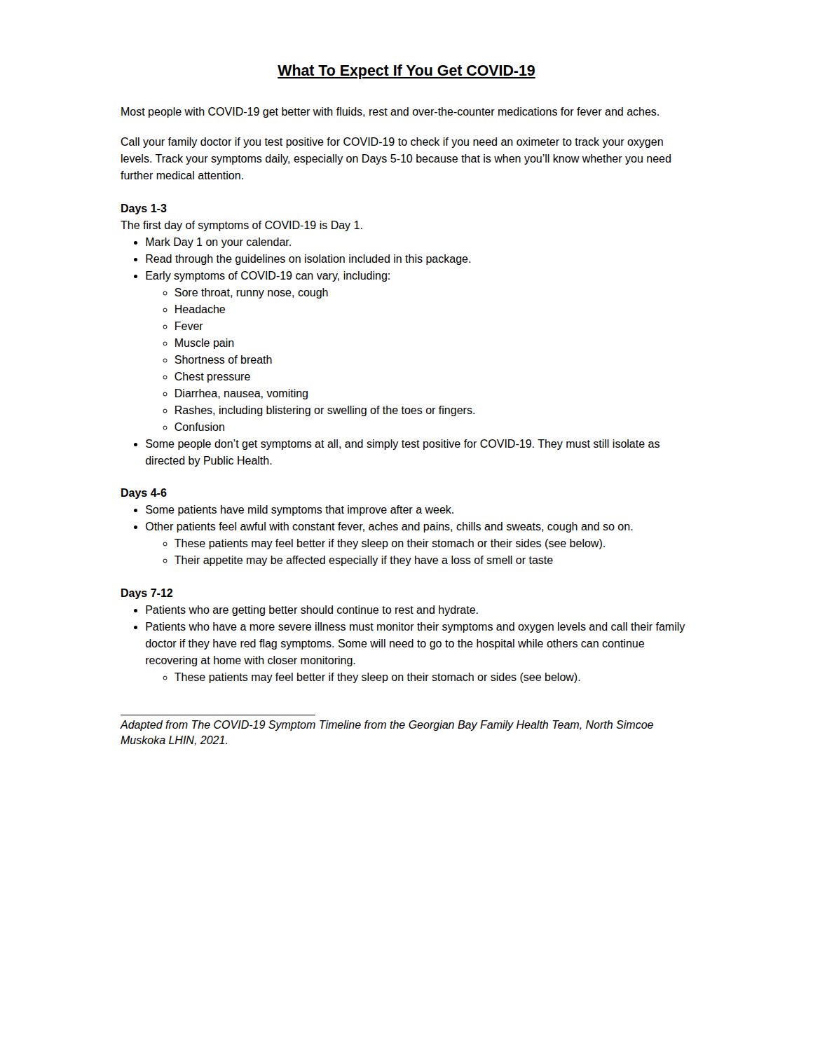What To Expect If You Get COVID-19
Most people with COVID-19 get better with fluids, rest and over-the-counter medications for fever and aches.
Call your family doctor if you test positive for COVID-19 to check if you need an oximeter to track your oxygen levels. Track your symptoms daily, especially on Days 5-10 because that is when you’ll know whether you need further medical attention.
Days 1-3
The first day of symptoms of COVID-19 is Day 1.
Mark Day 1 on your calendar.
Read through the guidelines on isolation included in this package.
Early symptoms of COVID-19 can vary, including:
Sore throat, runny nose, cough
Headache
Fever
Muscle pain
Shortness of breath
Chest pressure
Diarrhea, nausea, vomiting
Rashes, including blistering or swelling of the toes or fingers.
Confusion
Some people don’t get symptoms at all, and simply test positive for COVID-19. They must still isolate as directed by Public Health.
Days 4-6
Some patients have mild symptoms that improve after a week.
Other patients feel awful with constant fever, aches and pains, chills and sweats, cough and so on.
These patients may feel better if they sleep on their stomach or their sides (see below).
Their appetite may be affected especially if they have a loss of smell or taste
Days 7-12
Patients who are getting better should continue to rest and hydrate.
Patients who have a more severe illness must monitor their symptoms and oxygen levels and call their family doctor if they have red flag symptoms. Some will need to go to the hospital while others can continue recovering at home with closer monitoring.
These patients may feel better if they sleep on their stomach or sides (see below).
Adapted from The COVID-19 Symptom Timeline from the Georgian Bay Family Health Team, North Simcoe Muskoka LHIN, 2021.